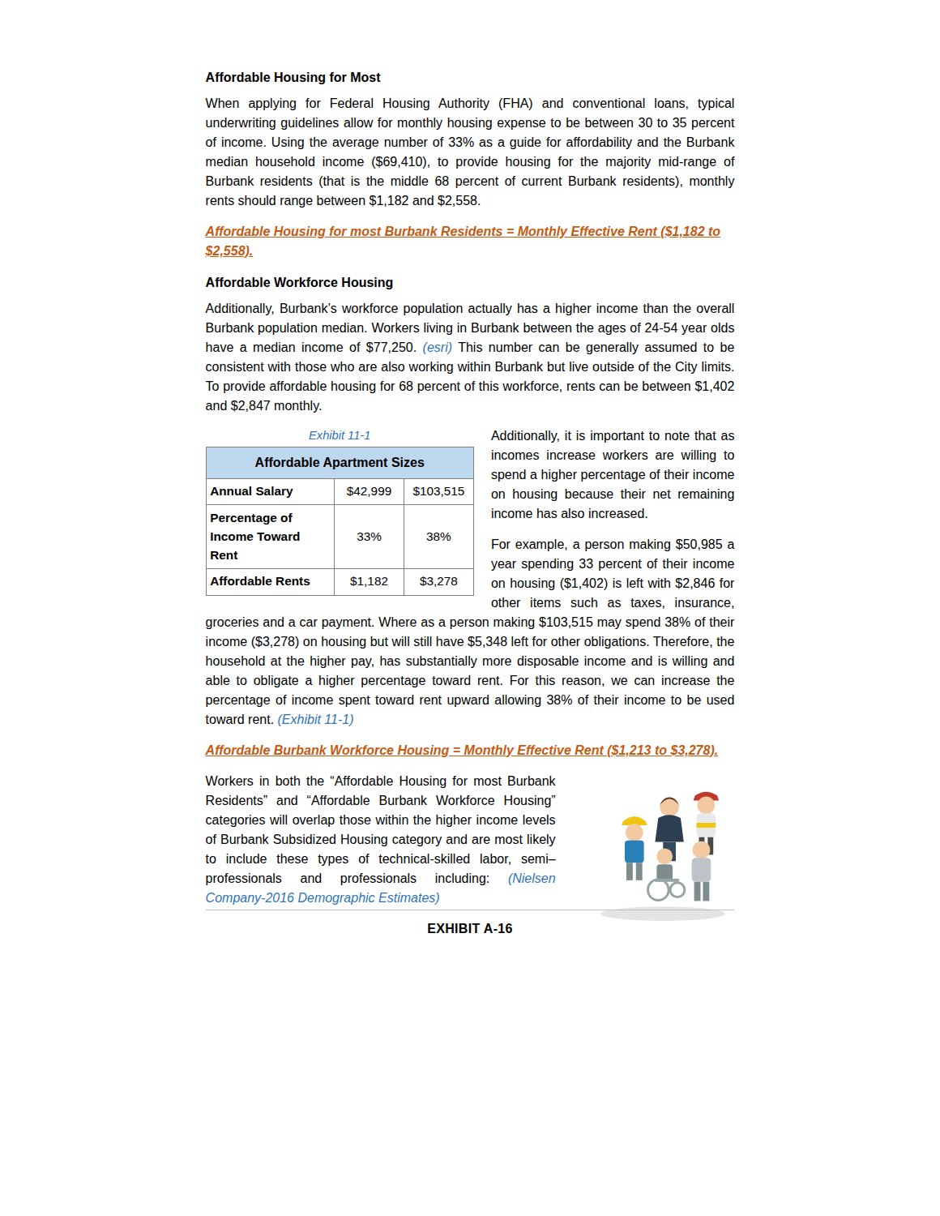Affordable Housing for Most
When applying for Federal Housing Authority (FHA) and conventional loans, typical underwriting guidelines allow for monthly housing expense to be between 30 to 35 percent of income. Using the average number of 33% as a guide for affordability and the Burbank median household income ($69,410), to provide housing for the majority mid-range of Burbank residents (that is the middle 68 percent of current Burbank residents), monthly rents should range between $1,182 and $2,558.
Affordable Housing for most Burbank Residents = Monthly Effective Rent ($1,182 to $2,558).
Affordable Workforce Housing
Additionally, Burbank’s workforce population actually has a higher income than the overall Burbank population median. Workers living in Burbank between the ages of 24-54 year olds have a median income of $77,250. (esri) This number can be generally assumed to be consistent with those who are also working within Burbank but live outside of the City limits. To provide affordable housing for 68 percent of this workforce, rents can be between $1,402 and $2,847 monthly.
Exhibit 11-1
| Affordable Apartment Sizes |
| --- |
| Annual Salary | $42,999 | $103,515 |
| Percentage of Income Toward Rent | 33% | 38% |
| Affordable Rents | $1,182 | $3,278 |
Additionally, it is important to note that as incomes increase workers are willing to spend a higher percentage of their income on housing because their net remaining income has also increased.
For example, a person making $50,985 a year spending 33 percent of their income on housing ($1,402) is left with $2,846 for other items such as taxes, insurance, groceries and a car payment. Where as a person making $103,515 may spend 38% of their income ($3,278) on housing but will still have $5,348 left for other obligations. Therefore, the household at the higher pay, has substantially more disposable income and is willing and able to obligate a higher percentage toward rent. For this reason, we can increase the percentage of income spent toward rent upward allowing 38% of their income to be used toward rent. (Exhibit 11-1)
Affordable Burbank Workforce Housing = Monthly Effective Rent ($1,213 to $3,278).
Workers in both the “Affordable Housing for most Burbank Residents” and “Affordable Burbank Workforce Housing” categories will overlap those within the higher income levels of Burbank Subsidized Housing category and are most likely to include these types of technical-skilled labor, semi–professionals and professionals including: (Nielsen Company-2016 Demographic Estimates)
EXHIBIT A-16